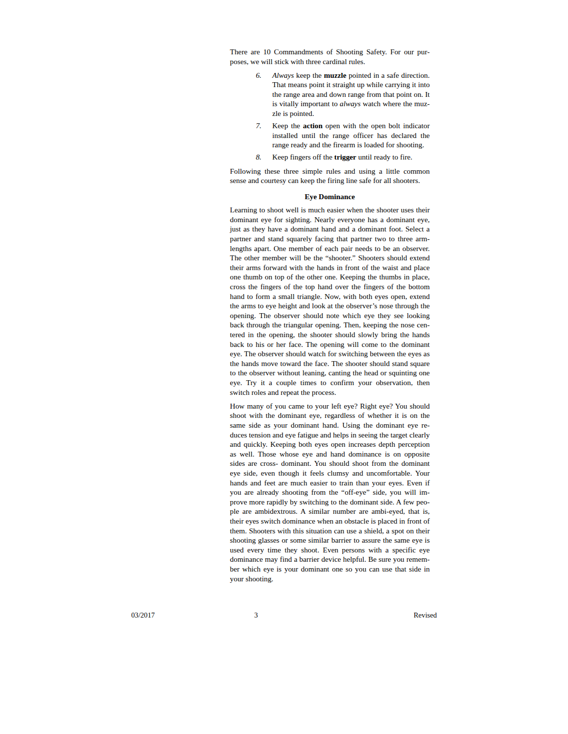There are 10 Commandments of Shooting Safety. For our purposes, we will stick with three cardinal rules.
Always keep the muzzle pointed in a safe direction. That means point it straight up while carrying it into the range area and down range from that point on. It is vitally important to always watch where the muzzle is pointed.
Keep the action open with the open bolt indicator installed until the range officer has declared the range ready and the firearm is loaded for shooting.
Keep fingers off the trigger until ready to fire.
Following these three simple rules and using a little common sense and courtesy can keep the firing line safe for all shooters.
Eye Dominance
Learning to shoot well is much easier when the shooter uses their dominant eye for sighting. Nearly everyone has a dominant eye, just as they have a dominant hand and a dominant foot. Select a partner and stand squarely facing that partner two to three arm-lengths apart. One member of each pair needs to be an observer. The other member will be the “shooter.” Shooters should extend their arms forward with the hands in front of the waist and place one thumb on top of the other one. Keeping the thumbs in place, cross the fingers of the top hand over the fingers of the bottom hand to form a small triangle. Now, with both eyes open, extend the arms to eye height and look at the observer’s nose through the opening. The observer should note which eye they see looking back through the triangular opening. Then, keeping the nose centered in the opening, the shooter should slowly bring the hands back to his or her face. The opening will come to the dominant eye. The observer should watch for switching between the eyes as the hands move toward the face. The shooter should stand square to the observer without leaning, canting the head or squinting one eye. Try it a couple times to confirm your observation, then switch roles and repeat the process.
How many of you came to your left eye? Right eye? You should shoot with the dominant eye, regardless of whether it is on the same side as your dominant hand. Using the dominant eye reduces tension and eye fatigue and helps in seeing the target clearly and quickly. Keeping both eyes open increases depth perception as well. Those whose eye and hand dominance is on opposite sides are cross- dominant. You should shoot from the dominant eye side, even though it feels clumsy and uncomfortable. Your hands and feet are much easier to train than your eyes. Even if you are already shooting from the “off-eye” side, you will improve more rapidly by switching to the dominant side. A few people are ambidextrous. A similar number are ambi-eyed, that is, their eyes switch dominance when an obstacle is placed in front of them. Shooters with this situation can use a shield, a spot on their shooting glasses or some similar barrier to assure the same eye is used every time they shoot. Even persons with a specific eye dominance may find a barrier device helpful. Be sure you remember which eye is your dominant one so you can use that side in your shooting.
03/2017
3
Revised